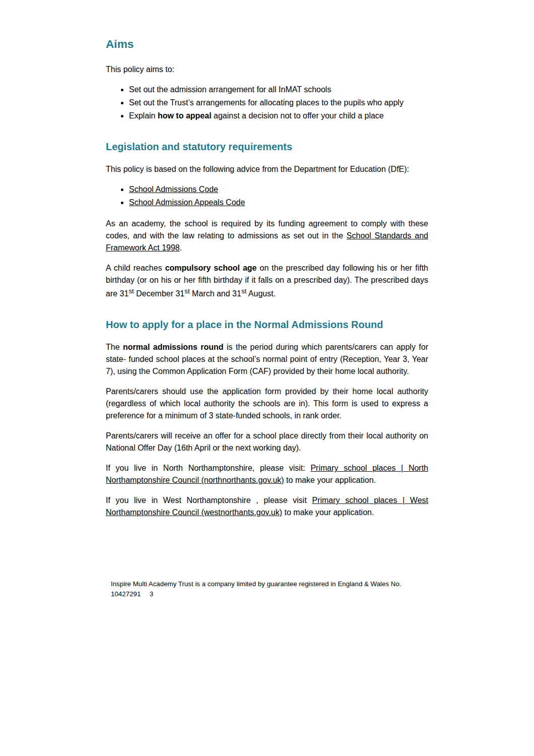Aims
This policy aims to:
Set out the admission arrangement for all InMAT schools
Set out the Trust’s arrangements for allocating places to the pupils who apply
Explain how to appeal against a decision not to offer your child a place
Legislation and statutory requirements
This policy is based on the following advice from the Department for Education (DfE):
School Admissions Code
School Admission Appeals Code
As an academy, the school is required by its funding agreement to comply with these codes, and with the law relating to admissions as set out in the School Standards and Framework Act 1998.
A child reaches compulsory school age on the prescribed day following his or her fifth birthday (or on his or her fifth birthday if it falls on a prescribed day). The prescribed days are 31st December 31st March and 31st August.
How to apply for a place in the Normal Admissions Round
The normal admissions round is the period during which parents/carers can apply for state- funded school places at the school’s normal point of entry (Reception, Year 3, Year 7), using the Common Application Form (CAF) provided by their home local authority.
Parents/carers should use the application form provided by their home local authority (regardless of which local authority the schools are in). This form is used to express a preference for a minimum of 3 state-funded schools, in rank order.
Parents/carers will receive an offer for a school place directly from their local authority on National Offer Day (16th April or the next working day).
If you live in North Northamptonshire, please visit: Primary school places | North Northamptonshire Council (northnorthants.gov.uk) to make your application.
If you live in West Northamptonshire , please visit Primary school places | West Northamptonshire Council (westnorthants.gov.uk) to make your application.
Inspire Multi Academy Trust is a company limited by guarantee registered in England & Wales No. 10427291 3